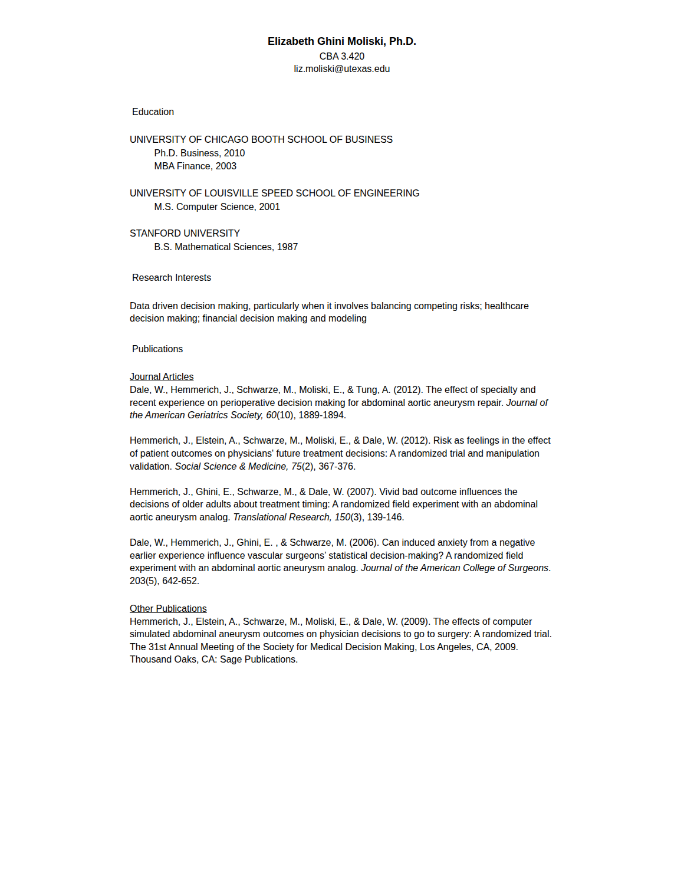Elizabeth Ghini Moliski, Ph.D.
CBA 3.420
liz.moliski@utexas.edu
Education
UNIVERSITY OF CHICAGO BOOTH SCHOOL OF BUSINESS
Ph.D. Business, 2010
MBA Finance, 2003
UNIVERSITY OF LOUISVILLE SPEED SCHOOL OF ENGINEERING
M.S. Computer Science, 2001
STANFORD UNIVERSITY
B.S. Mathematical Sciences, 1987
Research Interests
Data driven decision making, particularly when it involves balancing competing risks; healthcare decision making; financial decision making and modeling
Publications
Journal Articles
Dale, W., Hemmerich, J., Schwarze, M., Moliski, E., & Tung, A. (2012). The effect of specialty and recent experience on perioperative decision making for abdominal aortic aneurysm repair. Journal of the American Geriatrics Society, 60(10), 1889-1894.
Hemmerich, J., Elstein, A., Schwarze, M., Moliski, E., & Dale, W. (2012). Risk as feelings in the effect of patient outcomes on physicians' future treatment decisions: A randomized trial and manipulation validation. Social Science & Medicine, 75(2), 367-376.
Hemmerich, J., Ghini, E., Schwarze, M., & Dale, W. (2007). Vivid bad outcome influences the decisions of older adults about treatment timing: A randomized field experiment with an abdominal aortic aneurysm analog. Translational Research, 150(3), 139-146.
Dale, W., Hemmerich, J., Ghini, E. , & Schwarze, M. (2006). Can induced anxiety from a negative earlier experience influence vascular surgeons’ statistical decision-making? A randomized field experiment with an abdominal aortic aneurysm analog. Journal of the American College of Surgeons. 203(5), 642-652.
Other Publications
Hemmerich, J., Elstein, A., Schwarze, M., Moliski, E., & Dale, W. (2009). The effects of computer simulated abdominal aneurysm outcomes on physician decisions to go to surgery: A randomized trial. The 31st Annual Meeting of the Society for Medical Decision Making, Los Angeles, CA, 2009. Thousand Oaks, CA: Sage Publications.